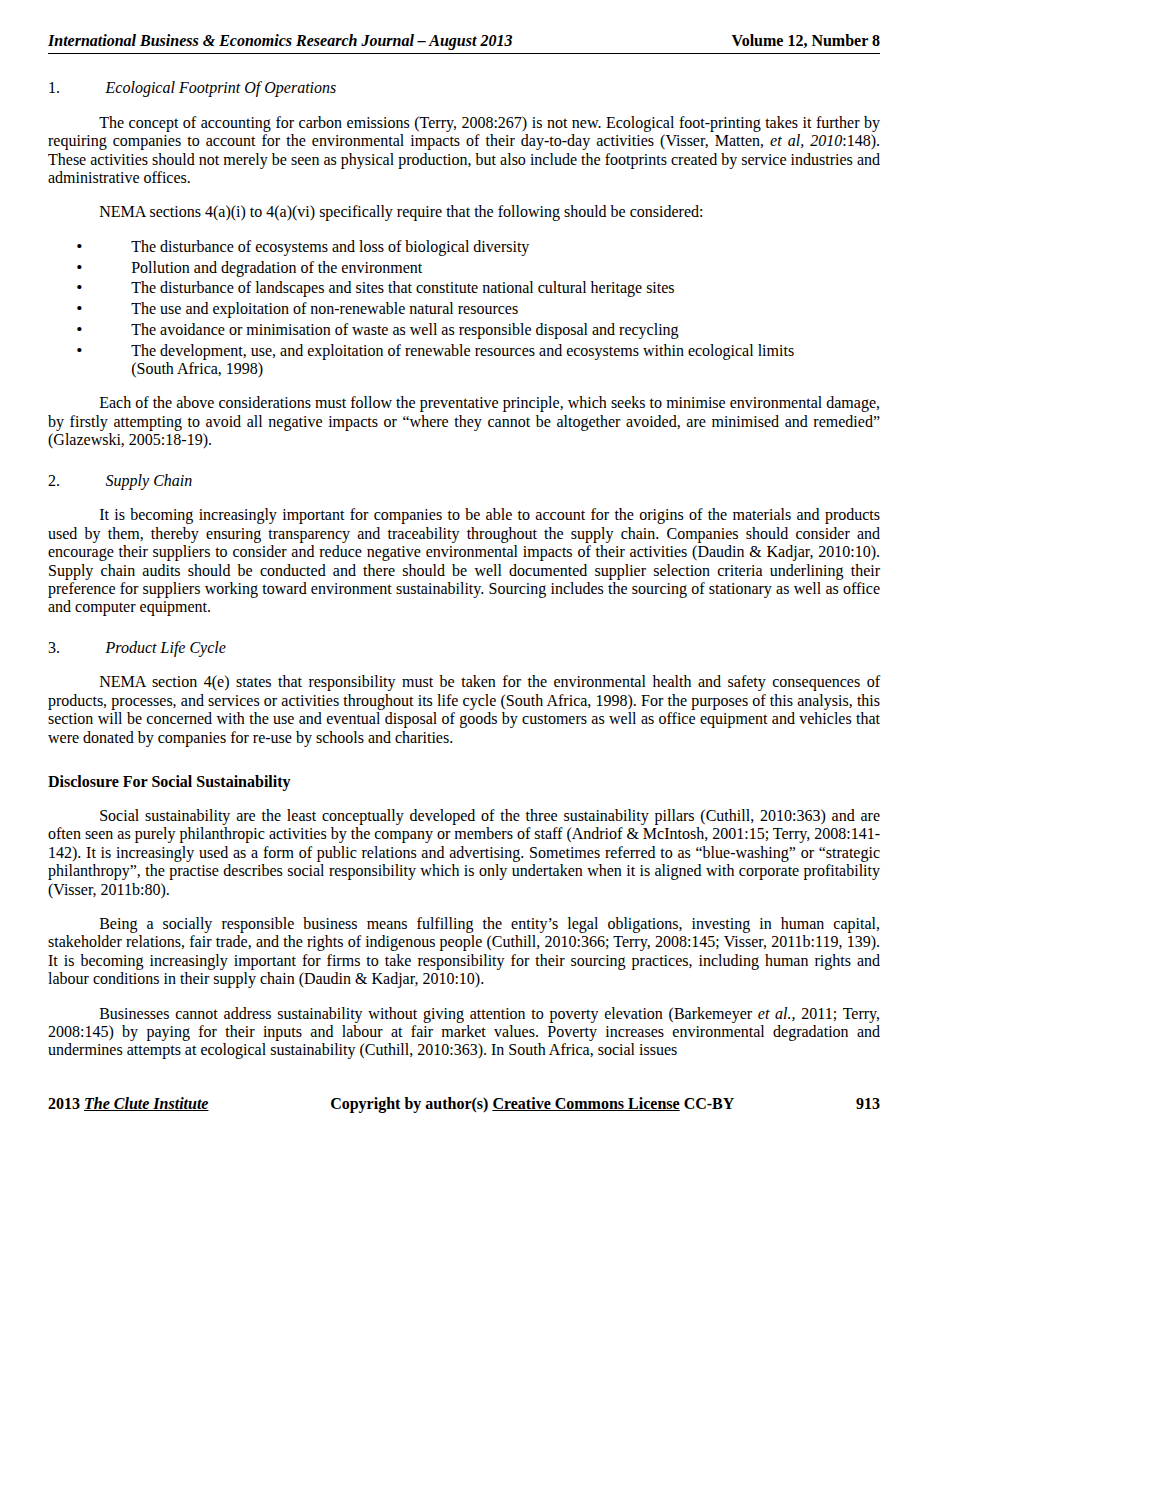International Business & Economics Research Journal – August 2013 Volume 12, Number 8
1. Ecological Footprint Of Operations
The concept of accounting for carbon emissions (Terry, 2008:267) is not new. Ecological foot-printing takes it further by requiring companies to account for the environmental impacts of their day-to-day activities (Visser, Matten, et al, 2010:148). These activities should not merely be seen as physical production, but also include the footprints created by service industries and administrative offices.
NEMA sections 4(a)(i) to 4(a)(vi) specifically require that the following should be considered:
The disturbance of ecosystems and loss of biological diversity
Pollution and degradation of the environment
The disturbance of landscapes and sites that constitute national cultural heritage sites
The use and exploitation of non-renewable natural resources
The avoidance or minimisation of waste as well as responsible disposal and recycling
The development, use, and exploitation of renewable resources and ecosystems within ecological limits(South Africa, 1998)
Each of the above considerations must follow the preventative principle, which seeks to minimise environmental damage, by firstly attempting to avoid all negative impacts or “where they cannot be altogether avoided, are minimised and remedied” (Glazewski, 2005:18-19).
2. Supply Chain
It is becoming increasingly important for companies to be able to account for the origins of the materials and products used by them, thereby ensuring transparency and traceability throughout the supply chain. Companies should consider and encourage their suppliers to consider and reduce negative environmental impacts of their activities (Daudin & Kadjar, 2010:10). Supply chain audits should be conducted and there should be well documented supplier selection criteria underlining their preference for suppliers working toward environment sustainability. Sourcing includes the sourcing of stationary as well as office and computer equipment.
3. Product Life Cycle
NEMA section 4(e) states that responsibility must be taken for the environmental health and safety consequences of products, processes, and services or activities throughout its life cycle (South Africa, 1998). For the purposes of this analysis, this section will be concerned with the use and eventual disposal of goods by customers as well as office equipment and vehicles that were donated by companies for re-use by schools and charities.
Disclosure For Social Sustainability
Social sustainability are the least conceptually developed of the three sustainability pillars (Cuthill, 2010:363) and are often seen as purely philanthropic activities by the company or members of staff (Andriof & McIntosh, 2001:15; Terry, 2008:141-142). It is increasingly used as a form of public relations and advertising. Sometimes referred to as “blue-washing” or “strategic philanthropy”, the practise describes social responsibility which is only undertaken when it is aligned with corporate profitability (Visser, 2011b:80).
Being a socially responsible business means fulfilling the entity’s legal obligations, investing in human capital, stakeholder relations, fair trade, and the rights of indigenous people (Cuthill, 2010:366; Terry, 2008:145; Visser, 2011b:119, 139). It is becoming increasingly important for firms to take responsibility for their sourcing practices, including human rights and labour conditions in their supply chain (Daudin & Kadjar, 2010:10).
Businesses cannot address sustainability without giving attention to poverty elevation (Barkemeyer et al., 2011; Terry, 2008:145) by paying for their inputs and labour at fair market values. Poverty increases environmental degradation and undermines attempts at ecological sustainability (Cuthill, 2010:363). In South Africa, social issues
2013 The Clute Institute Copyright by author(s) Creative Commons License CC-BY 913